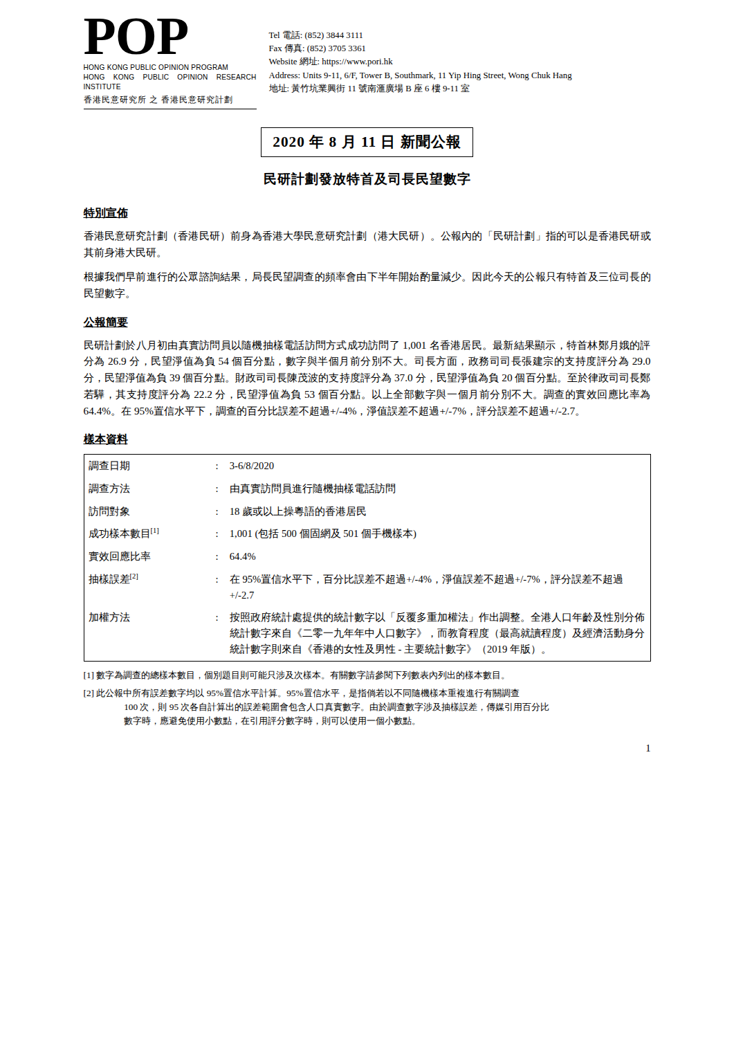POP
HONG KONG PUBLIC OPINION PROGRAM
HONG KONG PUBLIC OPINION RESEARCH INSTITUTE
香港民意研究所 之 香港民意研究計劃
Tel 電話: (852) 3844 3111
Fax 傳真: (852) 3705 3361
Website 網址: https://www.pori.hk
Address: Units 9-11, 6/F, Tower B, Southmark, 11 Yip Hing Street, Wong Chuk Hang
地址: 黃竹坑業興街 11 號南滙廣場 B 座 6 樓 9-11 室
2020 年 8 月 11 日 新聞公報
民研計劃發放特首及司長民望數字
特別宣佈
香港民意研究計劃（香港民研）前身為香港大學民意研究計劃（港大民研）。公報內的「民研計劃」指的可以是香港民研或其前身港大民研。
根據我們早前進行的公眾諮詢結果，局長民望調查的頻率會由下半年開始酌量減少。因此今天的公報只有特首及三位司長的民望數字。
公報簡要
民研計劃於八月初由真實訪問員以隨機抽樣電話訪問方式成功訪問了 1,001 名香港居民。最新結果顯示，特首林鄭月娥的評分為 26.9 分，民望淨值為負 54 個百分點，數字與半個月前分別不大。司長方面，政務司司長張建宗的支持度評分為 29.0 分，民望淨值為負 39 個百分點。財政司司長陳茂波的支持度評分為 37.0 分，民望淨值為負 20 個百分點。至於律政司司長鄭若驊，其支持度評分為 22.2 分，民望淨值為負 53 個百分點。以上全部數字與一個月前分別不大。調查的實效回應比率為 64.4%。在 95%置信水平下，調查的百分比誤差不超過+/-4%，淨值誤差不超過+/-7%，評分誤差不超過+/-2.7。
樣本資料
| 調查日期 | : | 3-6/8/2020 |
| 調查方法 | : | 由真實訪問員進行隨機抽樣電話訪問 |
| 訪問對象 | : | 18 歲或以上操粵語的香港居民 |
| 成功樣本數目 [1] | : | 1,001 (包括 500 個固網及 501 個手機樣本) |
| 實效回應比率 | : | 64.4% |
| 抽樣誤差 [2] | : | 在 95%置信水平下，百分比誤差不超過+/-4%，淨值誤差不超過+/-7%，評分誤差不超過+/-2.7 |
| 加權方法 | : | 按照政府統計處提供的統計數字以「反覆多重加權法」作出調整。全港人口年齡及性別分佈統計數字來自《二零一九年年中人口數字》，而教育程度（最高就讀程度）及經濟活動身分統計數字則來自《香港的女性及男性 - 主要統計數字》（2019 年版）。 |
[1] 數字為調查的總樣本數目，個別題目則可能只涉及次樣本。有關數字請參閱下列數表內列出的樣本數目。
[2] 此公報中所有誤差數字均以 95%置信水平計算。95%置信水平，是指倘若以不同隨機樣本重複進行有關調查100 次，則 95 次各自計算出的誤差範圍會包含人口真實數字。由於調查數字涉及抽樣誤差，傳媒引用百分比 數字時，應避免使用小數點，在引用評分數字時，則可以使用一個小數點。
1